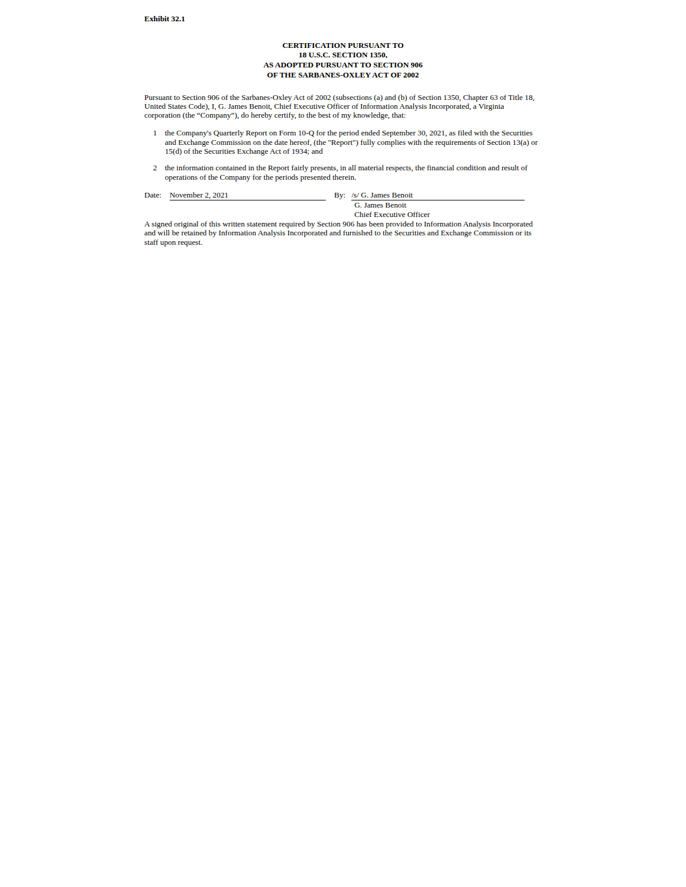Exhibit 32.1
CERTIFICATION PURSUANT TO
18 U.S.C. SECTION 1350,
AS ADOPTED PURSUANT TO SECTION 906
OF THE SARBANES-OXLEY ACT OF 2002
Pursuant to Section 906 of the Sarbanes-Oxley Act of 2002 (subsections (a) and (b) of Section 1350, Chapter 63 of Title 18, United States Code), I, G. James Benoit, Chief Executive Officer of Information Analysis Incorporated, a Virginia corporation (the “Company”), do hereby certify, to the best of my knowledge, that:
1the Company's Quarterly Report on Form 10-Q for the period ended September 30, 2021, as filed with the Securities and Exchange Commission on the date hereof, (the "Report") fully complies with the requirements of Section 13(a) or 15(d) of the Securities Exchange Act of 1934; and
2the information contained in the Report fairly presents, in all material respects, the financial condition and result of operations of the Company for the periods presented therein.
| Date: | November 2, 2021 | By: | /s/ G. James Benoit |
| | | | G. James Benoit Chief Executive Officer |
A signed original of this written statement required by Section 906 has been provided to Information Analysis Incorporated and will be retained by Information Analysis Incorporated and furnished to the Securities and Exchange Commission or its staff upon request.